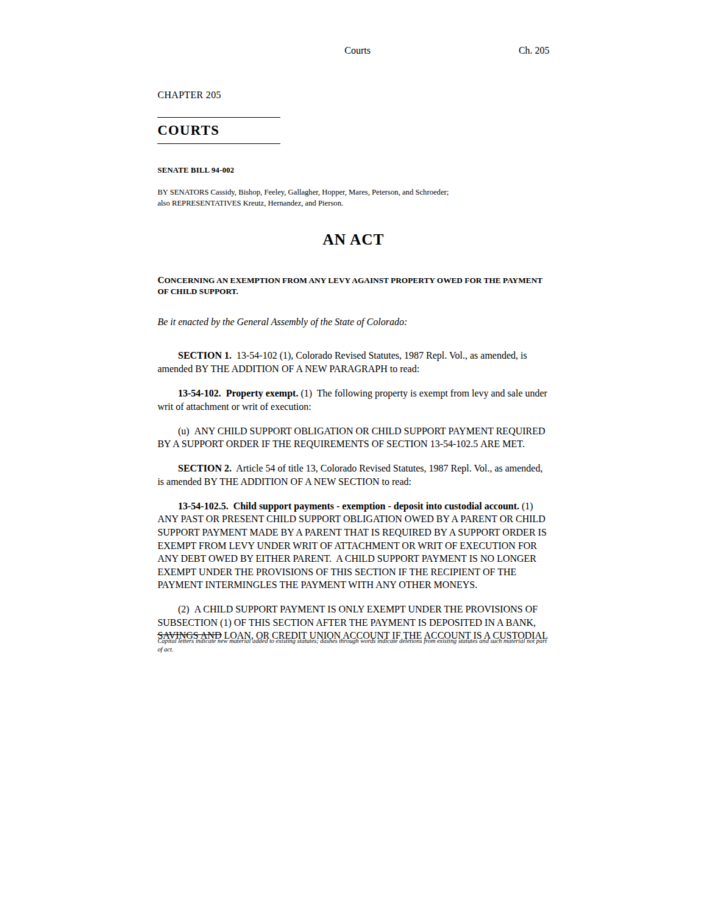Courts
Ch. 205
CHAPTER 205
COURTS
SENATE BILL 94-002
BY SENATORS Cassidy, Bishop, Feeley, Gallagher, Hopper, Mares, Peterson, and Schroeder;
also REPRESENTATIVES Kreutz, Hernandez, and Pierson.
AN ACT
CONCERNING AN EXEMPTION FROM ANY LEVY AGAINST PROPERTY OWED FOR THE PAYMENT OF CHILD SUPPORT.
Be it enacted by the General Assembly of the State of Colorado:
SECTION 1. 13-54-102 (1), Colorado Revised Statutes, 1987 Repl. Vol., as amended, is amended BY THE ADDITION OF A NEW PARAGRAPH to read:
13-54-102. Property exempt. (1) The following property is exempt from levy and sale under writ of attachment or writ of execution:
(u) ANY CHILD SUPPORT OBLIGATION OR CHILD SUPPORT PAYMENT REQUIRED BY A SUPPORT ORDER IF THE REQUIREMENTS OF SECTION 13-54-102.5 ARE MET.
SECTION 2. Article 54 of title 13, Colorado Revised Statutes, 1987 Repl. Vol., as amended, is amended BY THE ADDITION OF A NEW SECTION to read:
13-54-102.5. Child support payments - exemption - deposit into custodial account. (1) ANY PAST OR PRESENT CHILD SUPPORT OBLIGATION OWED BY A PARENT OR CHILD SUPPORT PAYMENT MADE BY A PARENT THAT IS REQUIRED BY A SUPPORT ORDER IS EXEMPT FROM LEVY UNDER WRIT OF ATTACHMENT OR WRIT OF EXECUTION FOR ANY DEBT OWED BY EITHER PARENT. A CHILD SUPPORT PAYMENT IS NO LONGER EXEMPT UNDER THE PROVISIONS OF THIS SECTION IF THE RECIPIENT OF THE PAYMENT INTERMINGLES THE PAYMENT WITH ANY OTHER MONEYS.
(2) A CHILD SUPPORT PAYMENT IS ONLY EXEMPT UNDER THE PROVISIONS OF SUBSECTION (1) OF THIS SECTION AFTER THE PAYMENT IS DEPOSITED IN A BANK, SAVINGS AND LOAN, OR CREDIT UNION ACCOUNT IF THE ACCOUNT IS A CUSTODIAL
Capital letters indicate new material added to existing statutes; dashes through words indicate deletions from existing statutes and such material not part of act.